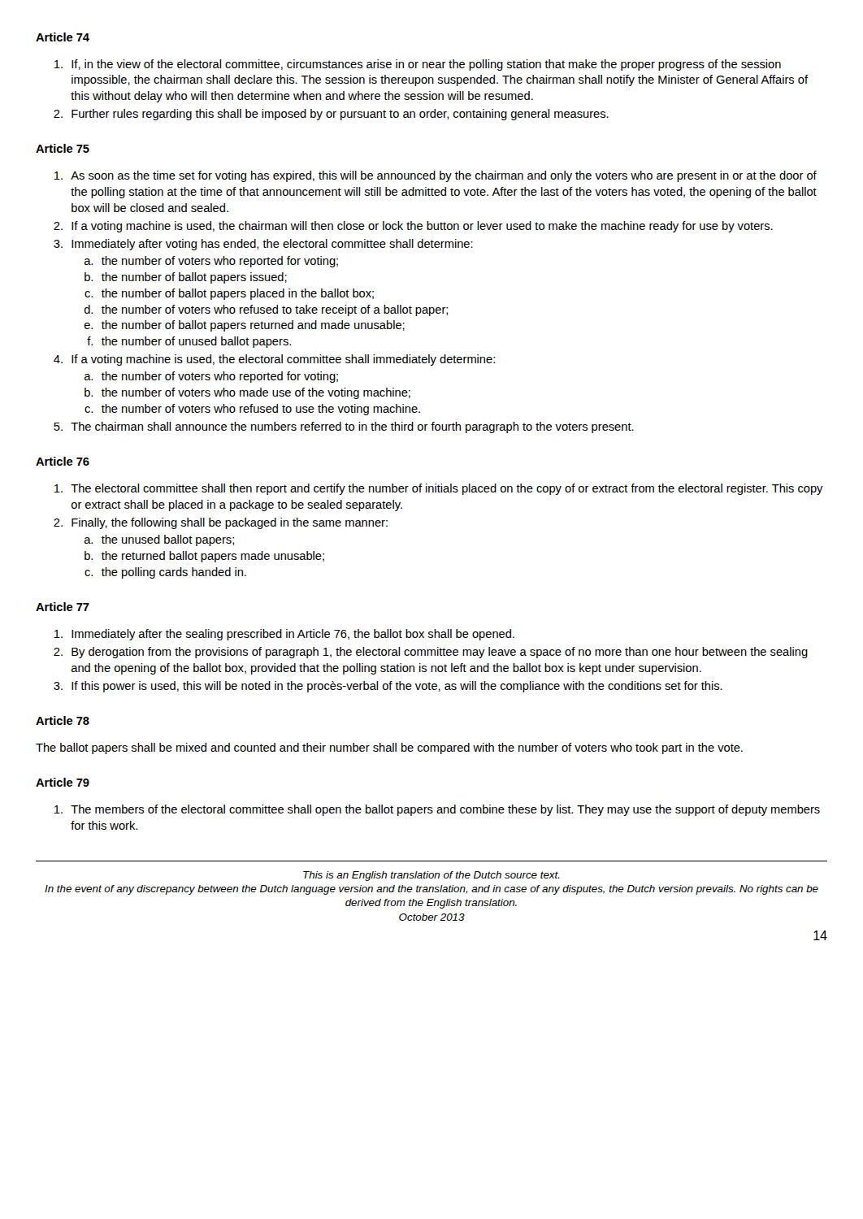Article 74
If, in the view of the electoral committee, circumstances arise in or near the polling station that make the proper progress of the session impossible, the chairman shall declare this. The session is thereupon suspended. The chairman shall notify the Minister of General Affairs of this without delay who will then determine when and where the session will be resumed.
Further rules regarding this shall be imposed by or pursuant to an order, containing general measures.
Article 75
As soon as the time set for voting has expired, this will be announced by the chairman and only the voters who are present in or at the door of the polling station at the time of that announcement will still be admitted to vote. After the last of the voters has voted, the opening of the ballot box will be closed and sealed.
If a voting machine is used, the chairman will then close or lock the button or lever used to make the machine ready for use by voters.
Immediately after voting has ended, the electoral committee shall determine:
the number of voters who reported for voting;
the number of ballot papers issued;
the number of ballot papers placed in the ballot box;
the number of voters who refused to take receipt of a ballot paper;
the number of ballot papers returned and made unusable;
the number of unused ballot papers.
If a voting machine is used, the electoral committee shall immediately determine:
the number of voters who reported for voting;
the number of voters who made use of the voting machine;
the number of voters who refused to use the voting machine.
The chairman shall announce the numbers referred to in the third or fourth paragraph to the voters present.
Article 76
The electoral committee shall then report and certify the number of initials placed on the copy of or extract from the electoral register. This copy or extract shall be placed in a package to be sealed separately.
Finally, the following shall be packaged in the same manner:
the unused ballot papers;
the returned ballot papers made unusable;
the polling cards handed in.
Article 77
Immediately after the sealing prescribed in Article 76, the ballot box shall be opened.
By derogation from the provisions of paragraph 1, the electoral committee may leave a space of no more than one hour between the sealing and the opening of the ballot box, provided that the polling station is not left and the ballot box is kept under supervision.
If this power is used, this will be noted in the procès-verbal of the vote, as will the compliance with the conditions set for this.
Article 78
The ballot papers shall be mixed and counted and their number shall be compared with the number of voters who took part in the vote.
Article 79
The members of the electoral committee shall open the ballot papers and combine these by list. They may use the support of deputy members for this work.
This is an English translation of the Dutch source text.
In the event of any discrepancy between the Dutch language version and the translation, and in case of any disputes, the Dutch version prevails. No rights can be derived from the English translation.
October 2013
14